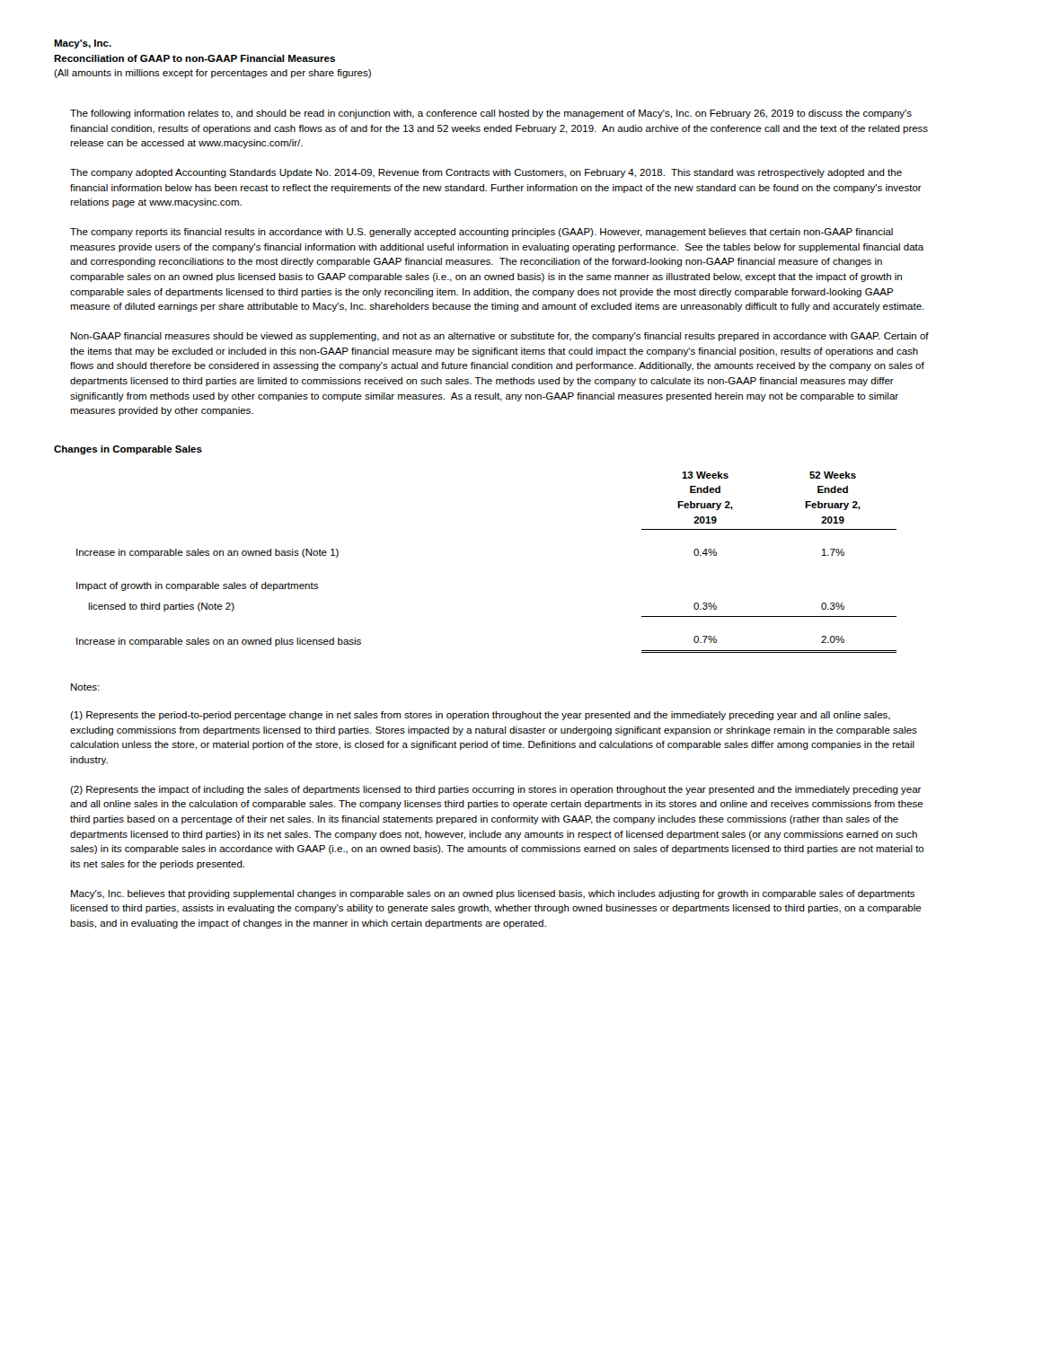Macy's, Inc.
Reconciliation of GAAP to non-GAAP Financial Measures
(All amounts in millions except for percentages and per share figures)
The following information relates to, and should be read in conjunction with, a conference call hosted by the management of Macy's, Inc. on February 26, 2019 to discuss the company's financial condition, results of operations and cash flows as of and for the 13 and 52 weeks ended February 2, 2019. An audio archive of the conference call and the text of the related press release can be accessed at www.macysinc.com/ir/.
The company adopted Accounting Standards Update No. 2014-09, Revenue from Contracts with Customers, on February 4, 2018. This standard was retrospectively adopted and the financial information below has been recast to reflect the requirements of the new standard. Further information on the impact of the new standard can be found on the company's investor relations page at www.macysinc.com.
The company reports its financial results in accordance with U.S. generally accepted accounting principles (GAAP). However, management believes that certain non-GAAP financial measures provide users of the company's financial information with additional useful information in evaluating operating performance. See the tables below for supplemental financial data and corresponding reconciliations to the most directly comparable GAAP financial measures. The reconciliation of the forward-looking non-GAAP financial measure of changes in comparable sales on an owned plus licensed basis to GAAP comparable sales (i.e., on an owned basis) is in the same manner as illustrated below, except that the impact of growth in comparable sales of departments licensed to third parties is the only reconciling item. In addition, the company does not provide the most directly comparable forward-looking GAAP measure of diluted earnings per share attributable to Macy's, Inc. shareholders because the timing and amount of excluded items are unreasonably difficult to fully and accurately estimate.
Non-GAAP financial measures should be viewed as supplementing, and not as an alternative or substitute for, the company's financial results prepared in accordance with GAAP. Certain of the items that may be excluded or included in this non-GAAP financial measure may be significant items that could impact the company's financial position, results of operations and cash flows and should therefore be considered in assessing the company's actual and future financial condition and performance. Additionally, the amounts received by the company on sales of departments licensed to third parties are limited to commissions received on such sales. The methods used by the company to calculate its non-GAAP financial measures may differ significantly from methods used by other companies to compute similar measures. As a result, any non-GAAP financial measures presented herein may not be comparable to similar measures provided by other companies.
Changes in Comparable Sales
| | 13 Weeks Ended February 2, 2019 | 52 Weeks Ended February 2, 2019 |
| Increase in comparable sales on an owned basis (Note 1) | 0.4% | 1.7% |
| Impact of growth in comparable sales of departments | | |
| licensed to third parties (Note 2) | 0.3% | 0.3% |
| Increase in comparable sales on an owned plus licensed basis | 0.7% | 2.0% |
Notes:
(1) Represents the period-to-period percentage change in net sales from stores in operation throughout the year presented and the immediately preceding year and all online sales, excluding commissions from departments licensed to third parties. Stores impacted by a natural disaster or undergoing significant expansion or shrinkage remain in the comparable sales calculation unless the store, or material portion of the store, is closed for a significant period of time. Definitions and calculations of comparable sales differ among companies in the retail industry.
(2) Represents the impact of including the sales of departments licensed to third parties occurring in stores in operation throughout the year presented and the immediately preceding year and all online sales in the calculation of comparable sales. The company licenses third parties to operate certain departments in its stores and online and receives commissions from these third parties based on a percentage of their net sales. In its financial statements prepared in conformity with GAAP, the company includes these commissions (rather than sales of the departments licensed to third parties) in its net sales. The company does not, however, include any amounts in respect of licensed department sales (or any commissions earned on such sales) in its comparable sales in accordance with GAAP (i.e., on an owned basis). The amounts of commissions earned on sales of departments licensed to third parties are not material to its net sales for the periods presented.
Macy's, Inc. believes that providing supplemental changes in comparable sales on an owned plus licensed basis, which includes adjusting for growth in comparable sales of departments licensed to third parties, assists in evaluating the company's ability to generate sales growth, whether through owned businesses or departments licensed to third parties, on a comparable basis, and in evaluating the impact of changes in the manner in which certain departments are operated.